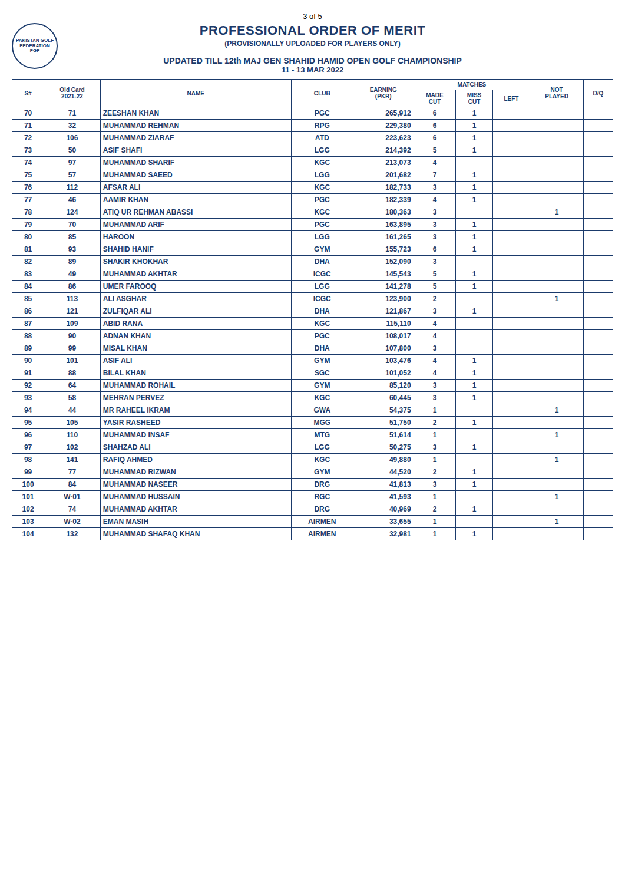3 of 5
PAKISTAN GOLF FEDERATION
PGF
PROFESSIONAL ORDER OF MERIT
(PROVISIONALLY UPLOADED FOR PLAYERS ONLY)
UPDATED TILL 12th MAJ GEN SHAHID HAMID OPEN GOLF CHAMPIONSHIP
11 - 13 MAR 2022
| S# | Old Card 2021-22 | NAME | CLUB | EARNING (PKR) | MATCHES | NOT PLAYED | D/Q |
| --- | --- | --- | --- | --- | --- | --- | --- |
| MADE CUT | MISS CUT | LEFT |
| 70 | 71 | ZEESHAN KHAN | PGC | 265,912 | 6 | 1 | | | |
| 71 | 32 | MUHAMMAD REHMAN | RPG | 229,380 | 6 | 1 | | | |
| 72 | 106 | MUHAMMAD ZIARAF | ATD | 223,623 | 6 | 1 | | | |
| 73 | 50 | ASIF SHAFI | LGG | 214,392 | 5 | 1 | | | |
| 74 | 97 | MUHAMMAD SHARIF | KGC | 213,073 | 4 | | | | |
| 75 | 57 | MUHAMMAD SAEED | LGG | 201,682 | 7 | 1 | | | |
| 76 | 112 | AFSAR ALI | KGC | 182,733 | 3 | 1 | | | |
| 77 | 46 | AAMIR KHAN | PGC | 182,339 | 4 | 1 | | | |
| 78 | 124 | ATIQ UR REHMAN ABASSI | KGC | 180,363 | 3 | | | 1 | |
| 79 | 70 | MUHAMMAD ARIF | PGC | 163,895 | 3 | 1 | | | |
| 80 | 85 | HAROON | LGG | 161,265 | 3 | 1 | | | |
| 81 | 93 | SHAHID HANIF | GYM | 155,723 | 6 | 1 | | | |
| 82 | 89 | SHAKIR KHOKHAR | DHA | 152,090 | 3 | | | | |
| 83 | 49 | MUHAMMAD AKHTAR | ICGC | 145,543 | 5 | 1 | | | |
| 84 | 86 | UMER FAROOQ | LGG | 141,278 | 5 | 1 | | | |
| 85 | 113 | ALI ASGHAR | ICGC | 123,900 | 2 | | | 1 | |
| 86 | 121 | ZULFIQAR ALI | DHA | 121,867 | 3 | 1 | | | |
| 87 | 109 | ABID RANA | KGC | 115,110 | 4 | | | | |
| 88 | 90 | ADNAN KHAN | PGC | 108,017 | 4 | | | | |
| 89 | 99 | MISAL KHAN | DHA | 107,800 | 3 | | | | |
| 90 | 101 | ASIF ALI | GYM | 103,476 | 4 | 1 | | | |
| 91 | 88 | BILAL KHAN | SGC | 101,052 | 4 | 1 | | | |
| 92 | 64 | MUHAMMAD ROHAIL | GYM | 85,120 | 3 | 1 | | | |
| 93 | 58 | MEHRAN PERVEZ | KGC | 60,445 | 3 | 1 | | | |
| 94 | 44 | MR RAHEEL IKRAM | GWA | 54,375 | 1 | | | 1 | |
| 95 | 105 | YASIR RASHEED | MGG | 51,750 | 2 | 1 | | | |
| 96 | 110 | MUHAMMAD INSAF | MTG | 51,614 | 1 | | | 1 | |
| 97 | 102 | SHAHZAD ALI | LGG | 50,275 | 3 | 1 | | | |
| 98 | 141 | RAFIQ AHMED | KGC | 49,880 | 1 | | | 1 | |
| 99 | 77 | MUHAMMAD RIZWAN | GYM | 44,520 | 2 | 1 | | | |
| 100 | 84 | MUHAMMAD NASEER | DRG | 41,813 | 3 | 1 | | | |
| 101 | W-01 | MUHAMMAD HUSSAIN | RGC | 41,593 | 1 | | | 1 | |
| 102 | 74 | MUHAMMAD AKHTAR | DRG | 40,969 | 2 | 1 | | | |
| 103 | W-02 | EMAN MASIH | AIRMEN | 33,655 | 1 | | | 1 | |
| 104 | 132 | MUHAMMAD SHAFAQ KHAN | AIRMEN | 32,981 | 1 | 1 | | | |